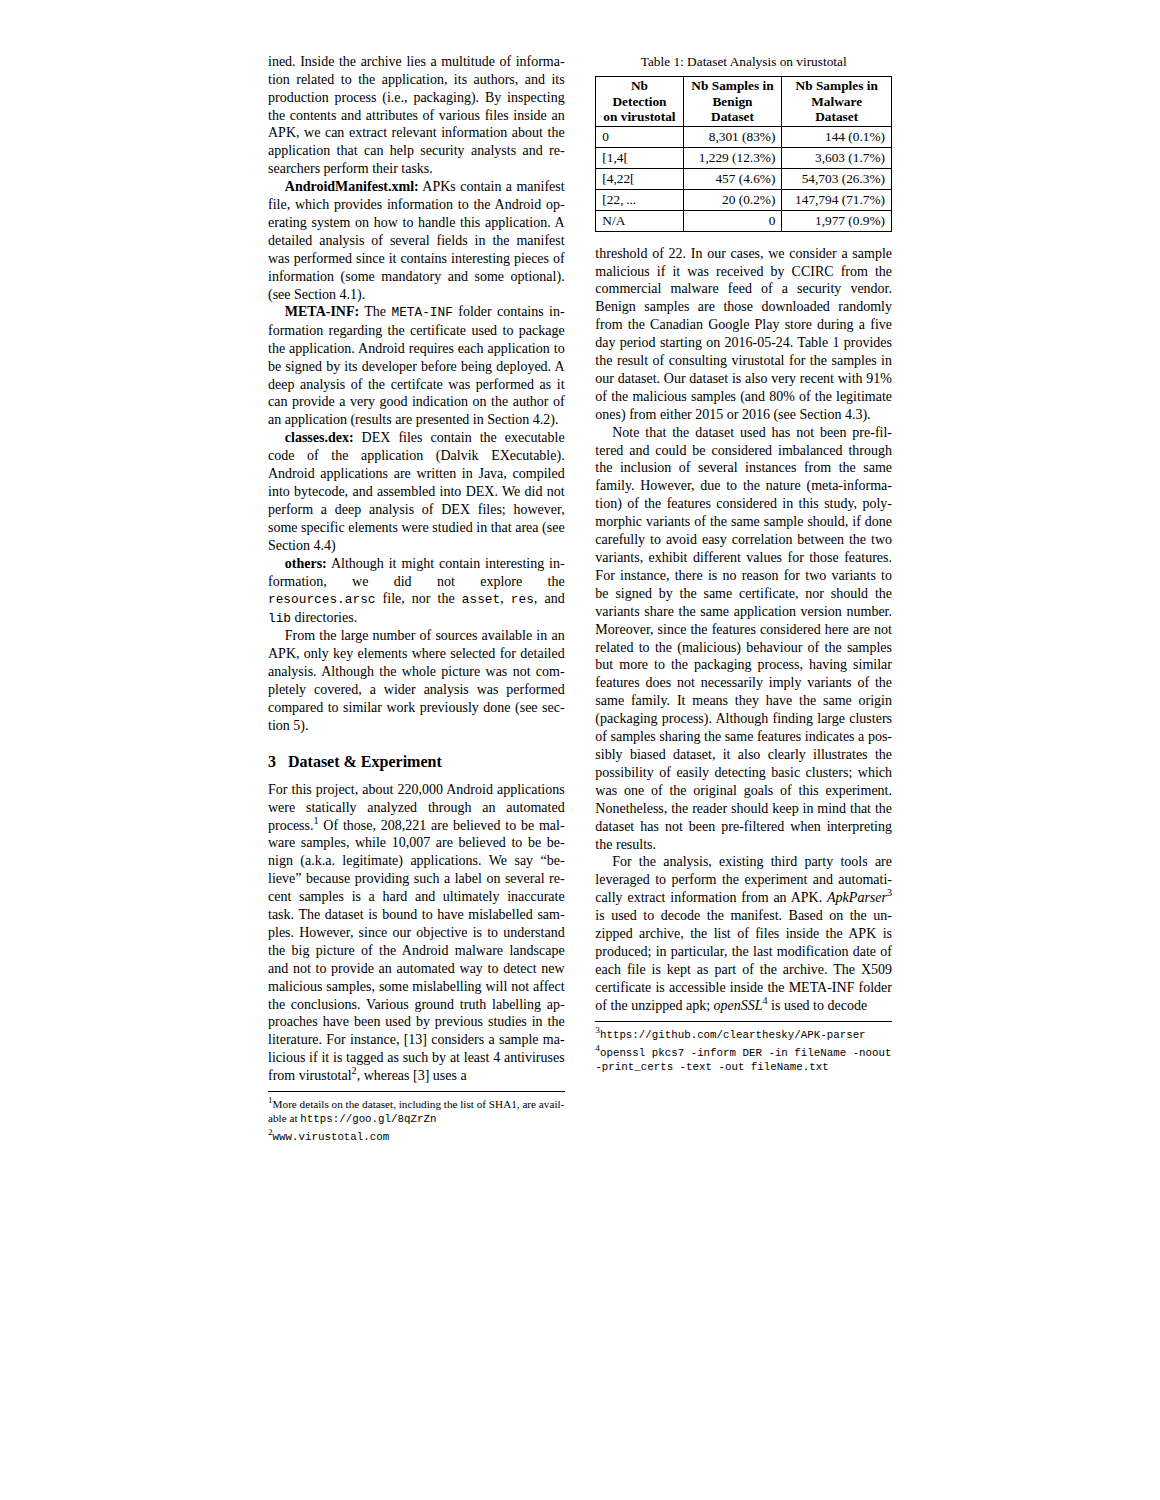ined. Inside the archive lies a multitude of information related to the application, its authors, and its production process (i.e., packaging). By inspecting the contents and attributes of various files inside an APK, we can extract relevant information about the application that can help security analysts and researchers perform their tasks.
AndroidManifest.xml: APKs contain a manifest file, which provides information to the Android operating system on how to handle this application. A detailed analysis of several fields in the manifest was performed since it contains interesting pieces of information (some mandatory and some optional). (see Section 4.1).
META-INF: The META-INF folder contains information regarding the certificate used to package the application. Android requires each application to be signed by its developer before being deployed. A deep analysis of the certifcate was performed as it can provide a very good indication on the author of an application (results are presented in Section 4.2).
classes.dex: DEX files contain the executable code of the application (Dalvik EXecutable). Android applications are written in Java, compiled into bytecode, and assembled into DEX. We did not perform a deep analysis of DEX files; however, some specific elements were studied in that area (see Section 4.4)
others: Although it might contain interesting information, we did not explore the resources.arsc file, nor the asset, res, and lib directories.
From the large number of sources available in an APK, only key elements where selected for detailed analysis. Although the whole picture was not completely covered, a wider analysis was performed compared to similar work previously done (see section 5).
3 Dataset & Experiment
For this project, about 220,000 Android applications were statically analyzed through an automated process.1 Of those, 208,221 are believed to be malware samples, while 10,007 are believed to be benign (a.k.a. legitimate) applications. We say “believe” because providing such a label on several recent samples is a hard and ultimately inaccurate task. The dataset is bound to have mislabelled samples. However, since our objective is to understand the big picture of the Android malware landscape and not to provide an automated way to detect new malicious samples, some mislabelling will not affect the conclusions. Various ground truth labelling approaches have been used by previous studies in the literature. For instance, [13] considers a sample malicious if it is tagged as such by at least 4 antiviruses from virustotal2, whereas [3] uses a
1 More details on the dataset, including the list of SHA1, are available at https://goo.gl/8qZrZn
2 www.virustotal.com
Table 1: Dataset Analysis on virustotal
| Nb Detection on virustotal | Nb Samples in Benign Dataset | Nb Samples in Malware Dataset |
| --- | --- | --- |
| 0 | 8,301 (83%) | 144 (0.1%) |
| [1,4[ | 1,229 (12.3%) | 3,603 (1.7%) |
| [4,22[ | 457 (4.6%) | 54,703 (26.3%) |
| [22, ... | 20 (0.2%) | 147,794 (71.7%) |
| N/A | 0 | 1,977 (0.9%) |
threshold of 22. In our cases, we consider a sample malicious if it was received by CCIRC from the commercial malware feed of a security vendor. Benign samples are those downloaded randomly from the Canadian Google Play store during a five day period starting on 2016-05-24. Table 1 provides the result of consulting virustotal for the samples in our dataset. Our dataset is also very recent with 91% of the malicious samples (and 80% of the legitimate ones) from either 2015 or 2016 (see Section 4.3).
Note that the dataset used has not been pre-filtered and could be considered imbalanced through the inclusion of several instances from the same family. However, due to the nature (meta-information) of the features considered in this study, polymorphic variants of the same sample should, if done carefully to avoid easy correlation between the two variants, exhibit different values for those features. For instance, there is no reason for two variants to be signed by the same certificate, nor should the variants share the same application version number. Moreover, since the features considered here are not related to the (malicious) behaviour of the samples but more to the packaging process, having similar features does not necessarily imply variants of the same family. It means they have the same origin (packaging process). Although finding large clusters of samples sharing the same features indicates a possibly biased dataset, it also clearly illustrates the possibility of easily detecting basic clusters; which was one of the original goals of this experiment. Nonetheless, the reader should keep in mind that the dataset has not been pre-filtered when interpreting the results.
For the analysis, existing third party tools are leveraged to perform the experiment and automatically extract information from an APK. ApkParser3 is used to decode the manifest. Based on the unzipped archive, the list of files inside the APK is produced; in particular, the last modification date of each file is kept as part of the archive. The X509 certificate is accessible inside the META-INF folder of the unzipped apk; openSSL4 is used to decode
3 https://github.com/clearthesky/APK-parser
4 openssl pkcs7 -inform DER -in fileName -noout -print_certs -text -out fileName.txt